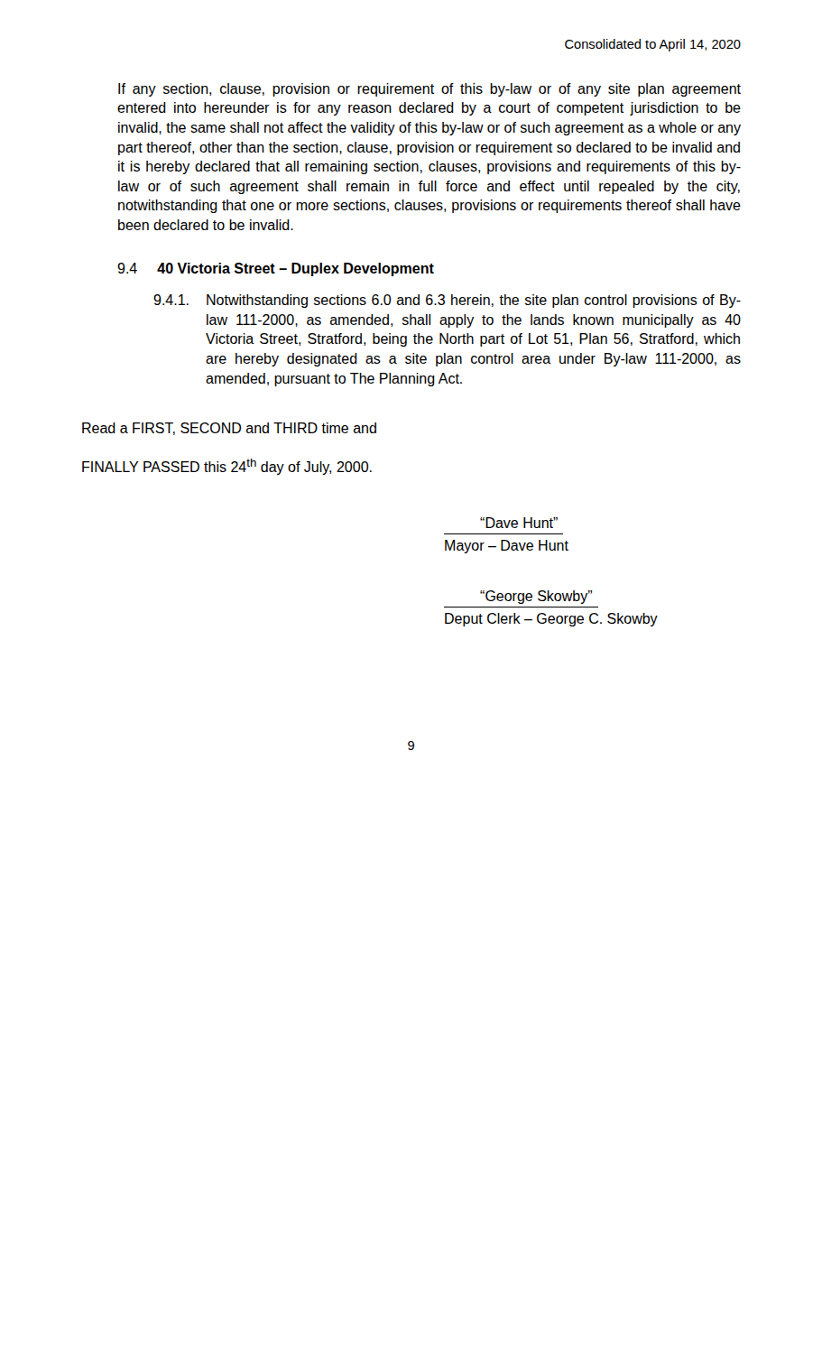Consolidated to April 14, 2020
If any section, clause, provision or requirement of this by-law or of any site plan agreement entered into hereunder is for any reason declared by a court of competent jurisdiction to be invalid, the same shall not affect the validity of this by-law or of such agreement as a whole or any part thereof, other than the section, clause, provision or requirement so declared to be invalid and it is hereby declared that all remaining section, clauses, provisions and requirements of this by-law or of such agreement shall remain in full force and effect until repealed by the city, notwithstanding that one or more sections, clauses, provisions or requirements thereof shall have been declared to be invalid.
9.4 40 Victoria Street – Duplex Development
9.4.1. Notwithstanding sections 6.0 and 6.3 herein, the site plan control provisions of By-law 111-2000, as amended, shall apply to the lands known municipally as 40 Victoria Street, Stratford, being the North part of Lot 51, Plan 56, Stratford, which are hereby designated as a site plan control area under By-law 111-2000, as amended, pursuant to The Planning Act.
Read a FIRST, SECOND and THIRD time and
FINALLY PASSED this 24th day of July, 2000.
“Dave Hunt” Mayor – Dave Hunt
“George Skowby” Deput Clerk – George C. Skowby
9